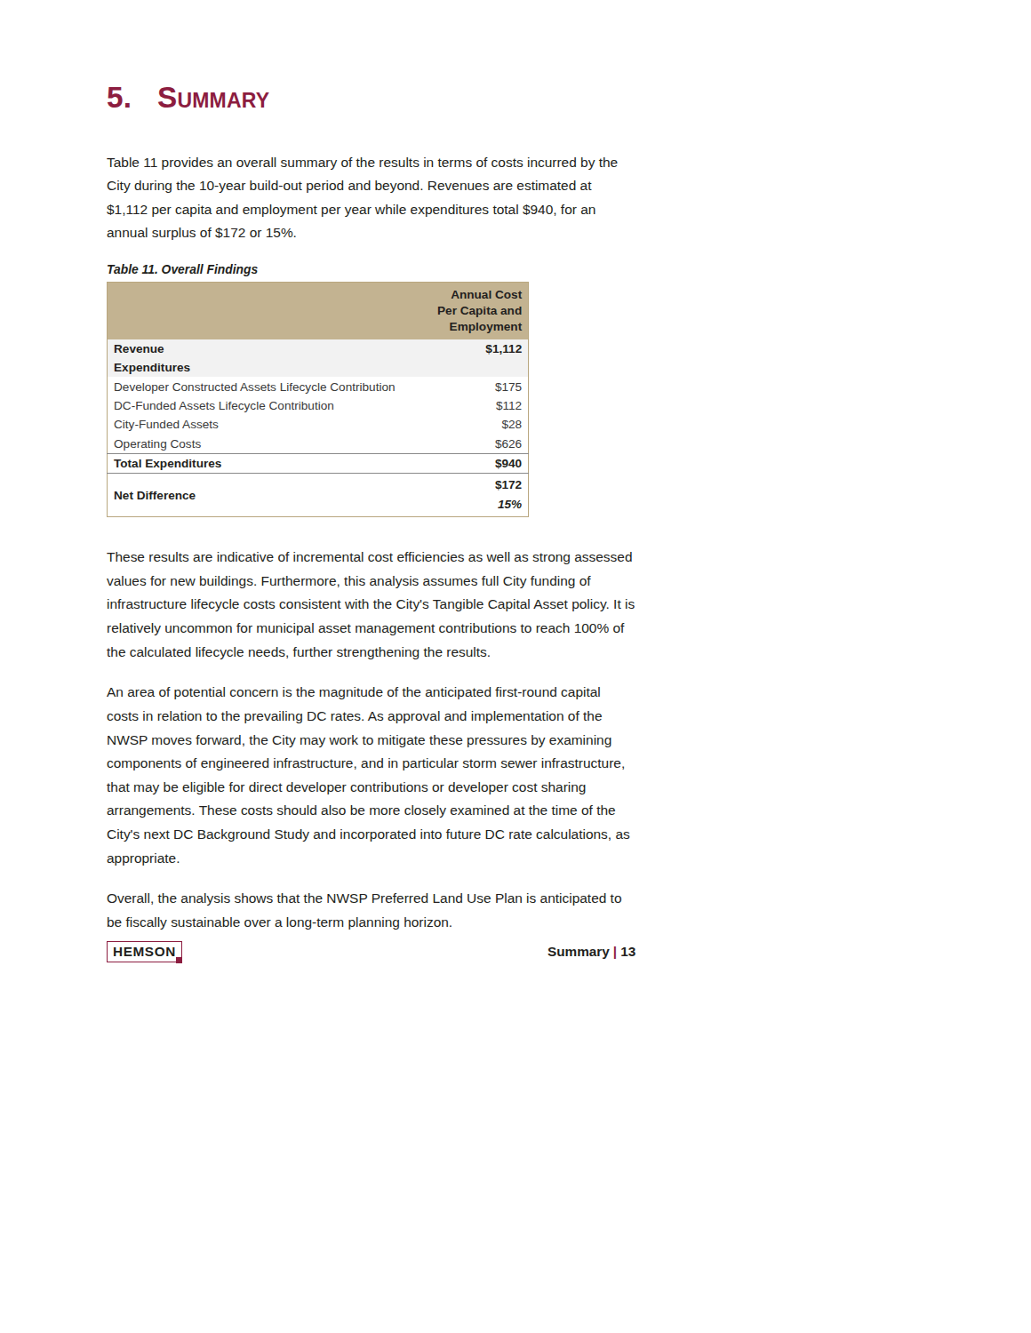5. Summary
Table 11 provides an overall summary of the results in terms of costs incurred by the City during the 10-year build-out period and beyond. Revenues are estimated at $1,112 per capita and employment per year while expenditures total $940, for an annual surplus of $172 or 15%.
Table 11. Overall Findings
| | Annual Cost Per Capita and Employment |
| Revenue | $1,112 |
| Expenditures | |
| Developer Constructed Assets Lifecycle Contribution | $175 |
| DC-Funded Assets Lifecycle Contribution | $112 |
| City-Funded Assets | $28 |
| Operating Costs | $626 |
| Total Expenditures | $940 |
| Net Difference | $172 |
| 15% |
These results are indicative of incremental cost efficiencies as well as strong assessed values for new buildings. Furthermore, this analysis assumes full City funding of infrastructure lifecycle costs consistent with the City's Tangible Capital Asset policy. It is relatively uncommon for municipal asset management contributions to reach 100% of the calculated lifecycle needs, further strengthening the results.
An area of potential concern is the magnitude of the anticipated first-round capital costs in relation to the prevailing DC rates. As approval and implementation of the NWSP moves forward, the City may work to mitigate these pressures by examining components of engineered infrastructure, and in particular storm sewer infrastructure, that may be eligible for direct developer contributions or developer cost sharing arrangements. These costs should also be more closely examined at the time of the City's next DC Background Study and incorporated into future DC rate calculations, as appropriate.
Overall, the analysis shows that the NWSP Preferred Land Use Plan is anticipated to be fiscally sustainable over a long-term planning horizon.
HEMSON Summary|13